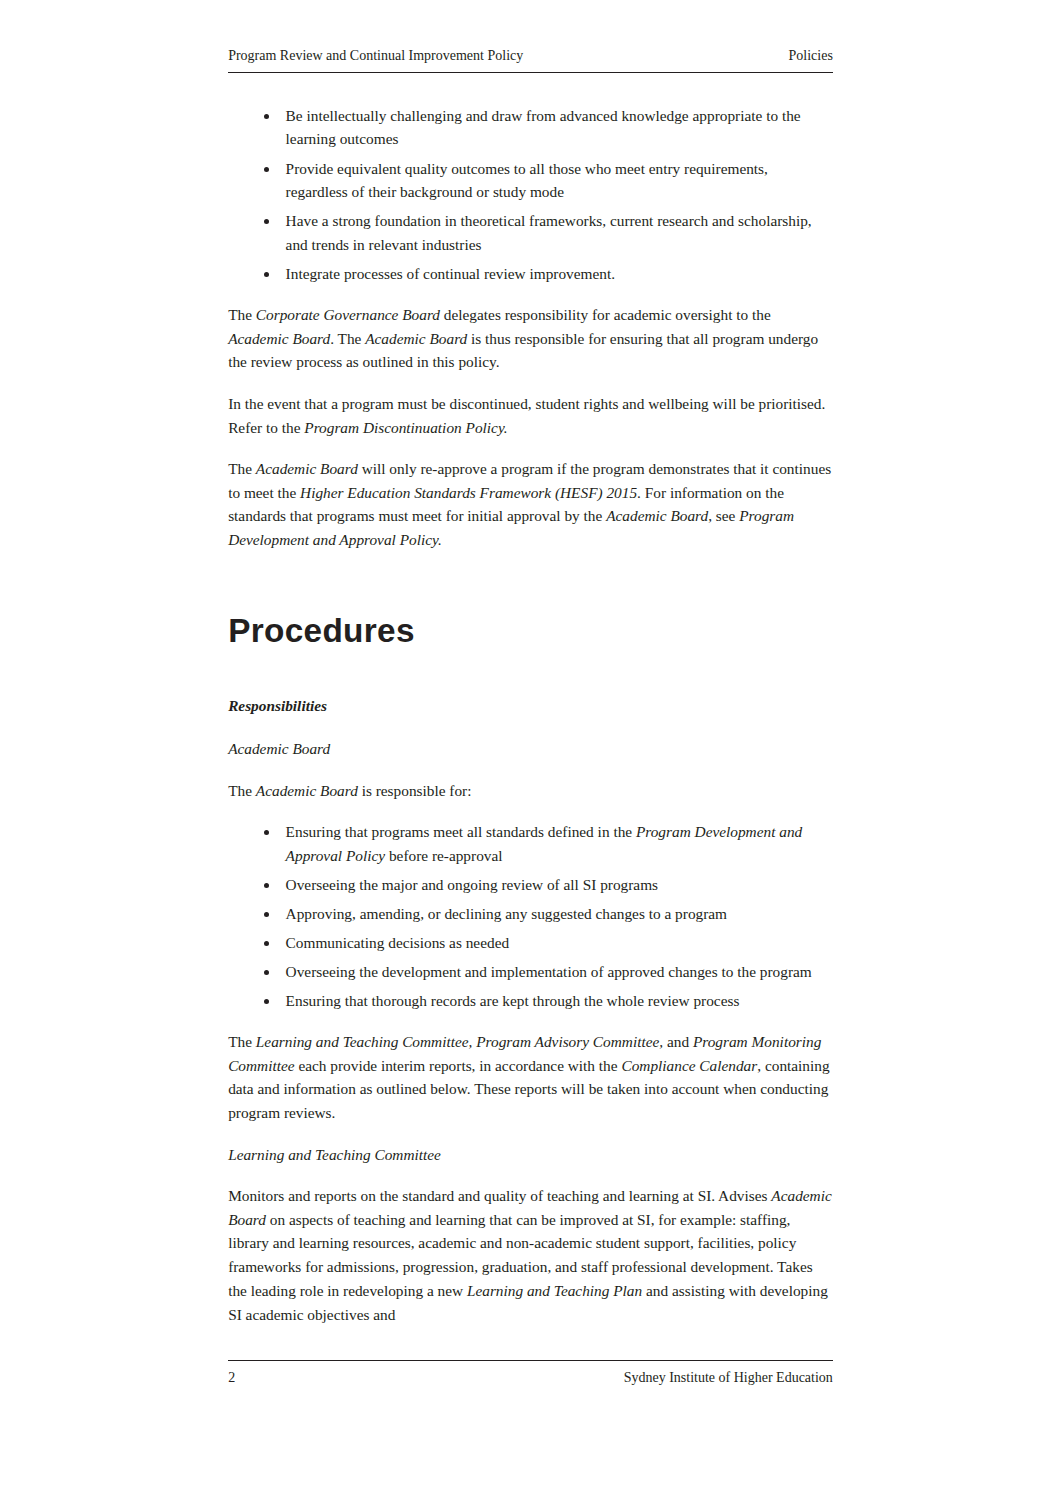Program Review and Continual Improvement Policy Policies
Be intellectually challenging and draw from advanced knowledge appropriate to the learning outcomes
Provide equivalent quality outcomes to all those who meet entry requirements, regardless of their background or study mode
Have a strong foundation in theoretical frameworks, current research and scholarship, and trends in relevant industries
Integrate processes of continual review improvement.
The Corporate Governance Board delegates responsibility for academic oversight to the Academic Board. The Academic Board is thus responsible for ensuring that all program undergo the review process as outlined in this policy.
In the event that a program must be discontinued, student rights and wellbeing will be prioritised. Refer to the Program Discontinuation Policy.
The Academic Board will only re-approve a program if the program demonstrates that it continues to meet the Higher Education Standards Framework (HESF) 2015. For information on the standards that programs must meet for initial approval by the Academic Board, see Program Development and Approval Policy.
Procedures
Responsibilities
Academic Board
The Academic Board is responsible for:
Ensuring that programs meet all standards defined in the Program Development and Approval Policy before re-approval
Overseeing the major and ongoing review of all SI programs
Approving, amending, or declining any suggested changes to a program
Communicating decisions as needed
Overseeing the development and implementation of approved changes to the program
Ensuring that thorough records are kept through the whole review process
The Learning and Teaching Committee, Program Advisory Committee, and Program Monitoring Committee each provide interim reports, in accordance with the Compliance Calendar, containing data and information as outlined below. These reports will be taken into account when conducting program reviews.
Learning and Teaching Committee
Monitors and reports on the standard and quality of teaching and learning at SI. Advises Academic Board on aspects of teaching and learning that can be improved at SI, for example: staffing, library and learning resources, academic and non-academic student support, facilities, policy frameworks for admissions, progression, graduation, and staff professional development. Takes the leading role in redeveloping a new Learning and Teaching Plan and assisting with developing SI academic objectives and
2 Sydney Institute of Higher Education